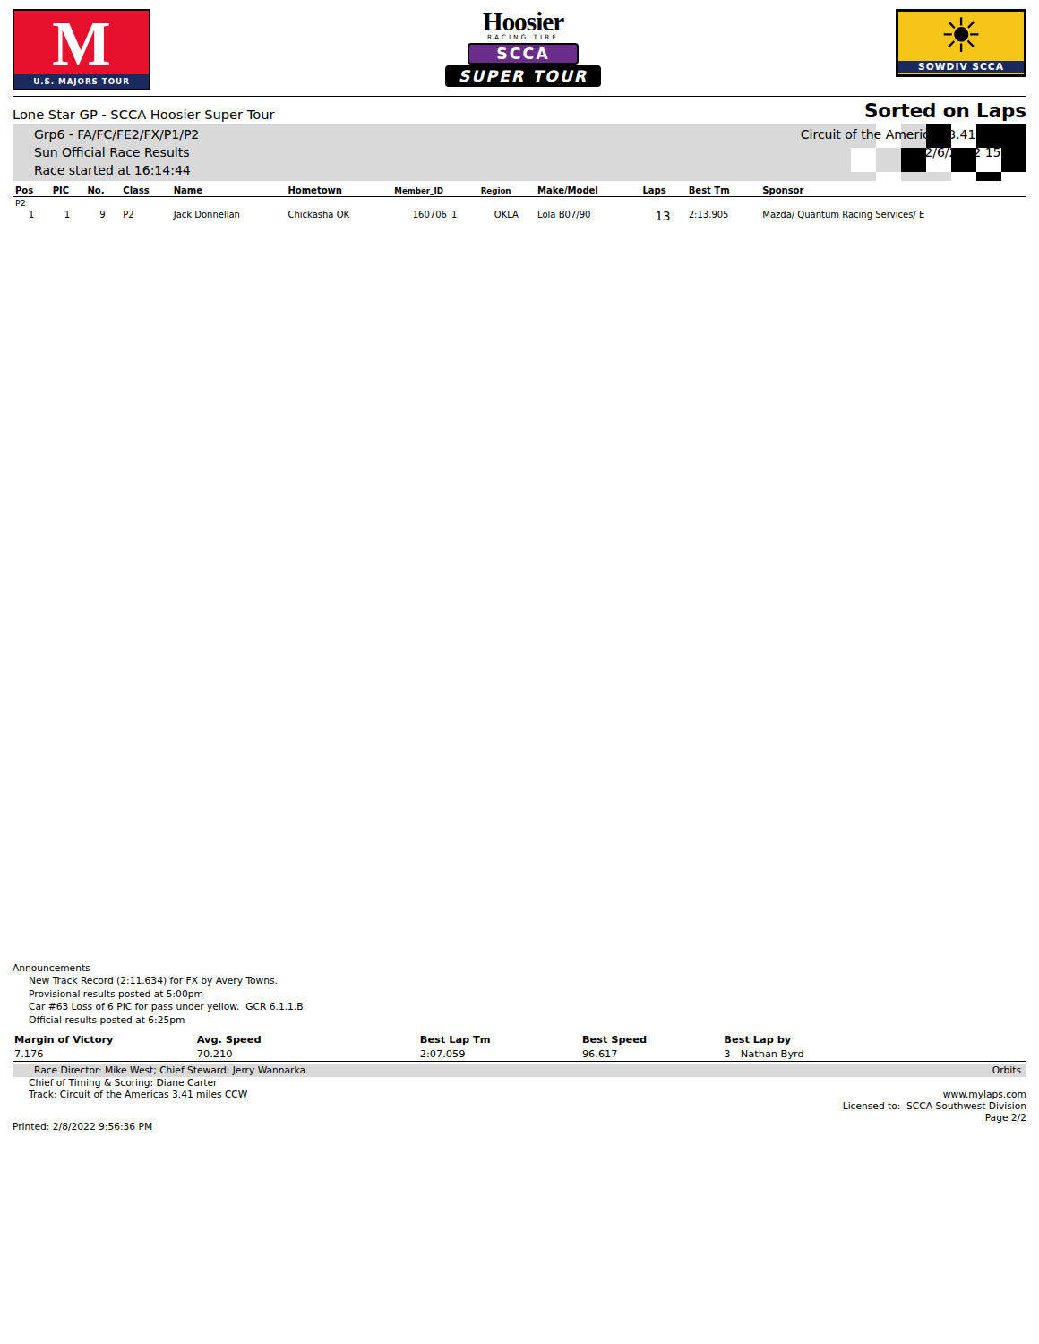M
U.S. MAJORS TOUR
Hoosier
RACING TIRE
SCCA
SUPER TOUR
☀
SOWDIV SCCA
Lone Star GP - SCCA Hoosier Super Tour
Sorted on Laps
Grp6 - FA/FC/FE2/FX/P1/P2
Circuit of the Americas 3.410 miles
Sun Official Race Results
2/6/2022 15:35
Race started at 16:14:44
| Pos | PIC | No. | Class | Name | Hometown | Member_ID | Region | Make/Model | Laps | Best Tm | Sponsor |
| --- | --- | --- | --- | --- | --- | --- | --- | --- | --- | --- | --- |
| P2 |
| 1 | 1 | 9 | P2 | Jack Donnellan | Chickasha OK | 160706_1 | OKLA | Lola B07/90 | 13 | 2:13.905 | Mazda/ Quantum Racing Services/ E |
Announcements
New Track Record (2:11.634) for FX by Avery Towns.
Provisional results posted at 5:00pm
Car #63 Loss of 6 PIC for pass under yellow. GCR 6.1.1.B
Official results posted at 6:25pm
| Margin of Victory | Avg. Speed | Best Lap Tm | Best Speed | Best Lap by |
| --- | --- | --- | --- | --- |
| 7.176 | 70.210 | 2:07.059 | 96.617 | 3 - Nathan Byrd |
Race Director: Mike West; Chief Steward: Jerry Wannarka
Orbits
Chief of Timing & Scoring: Diane Carter
Track: Circuit of the Americas 3.41 miles CCW
www.mylaps.com
Licensed to: SCCA Southwest Division
Printed: 2/8/2022 9:56:36 PM
Page 2/2